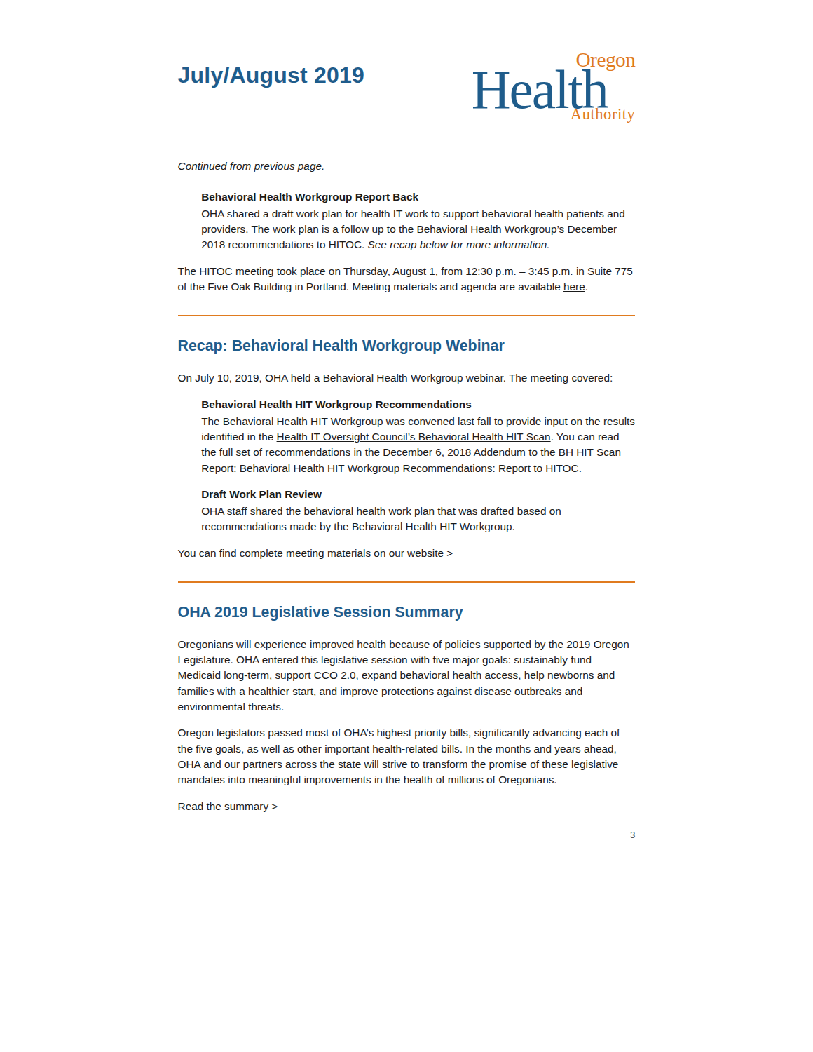July/August 2019
Oregon Health Authority
Continued from previous page.
Behavioral Health Workgroup Report Back
OHA shared a draft work plan for health IT work to support behavioral health patients and providers. The work plan is a follow up to the Behavioral Health Workgroup’s December 2018 recommendations to HITOC. See recap below for more information.
The HITOC meeting took place on Thursday, August 1, from 12:30 p.m. – 3:45 p.m. in Suite 775 of the Five Oak Building in Portland. Meeting materials and agenda are available here.
Recap: Behavioral Health Workgroup Webinar
On July 10, 2019, OHA held a Behavioral Health Workgroup webinar. The meeting covered:
Behavioral Health HIT Workgroup Recommendations
The Behavioral Health HIT Workgroup was convened last fall to provide input on the results identified in the Health IT Oversight Council’s Behavioral Health HIT Scan. You can read the full set of recommendations in the December 6, 2018 Addendum to the BH HIT Scan Report: Behavioral Health HIT Workgroup Recommendations: Report to HITOC.
Draft Work Plan Review
OHA staff shared the behavioral health work plan that was drafted based on recommendations made by the Behavioral Health HIT Workgroup.
You can find complete meeting materials on our website >
OHA 2019 Legislative Session Summary
Oregonians will experience improved health because of policies supported by the 2019 Oregon Legislature. OHA entered this legislative session with five major goals: sustainably fund Medicaid long-term, support CCO 2.0, expand behavioral health access, help newborns and families with a healthier start, and improve protections against disease outbreaks and environmental threats.
Oregon legislators passed most of OHA’s highest priority bills, significantly advancing each of the five goals, as well as other important health-related bills. In the months and years ahead, OHA and our partners across the state will strive to transform the promise of these legislative mandates into meaningful improvements in the health of millions of Oregonians.
Read the summary >
3